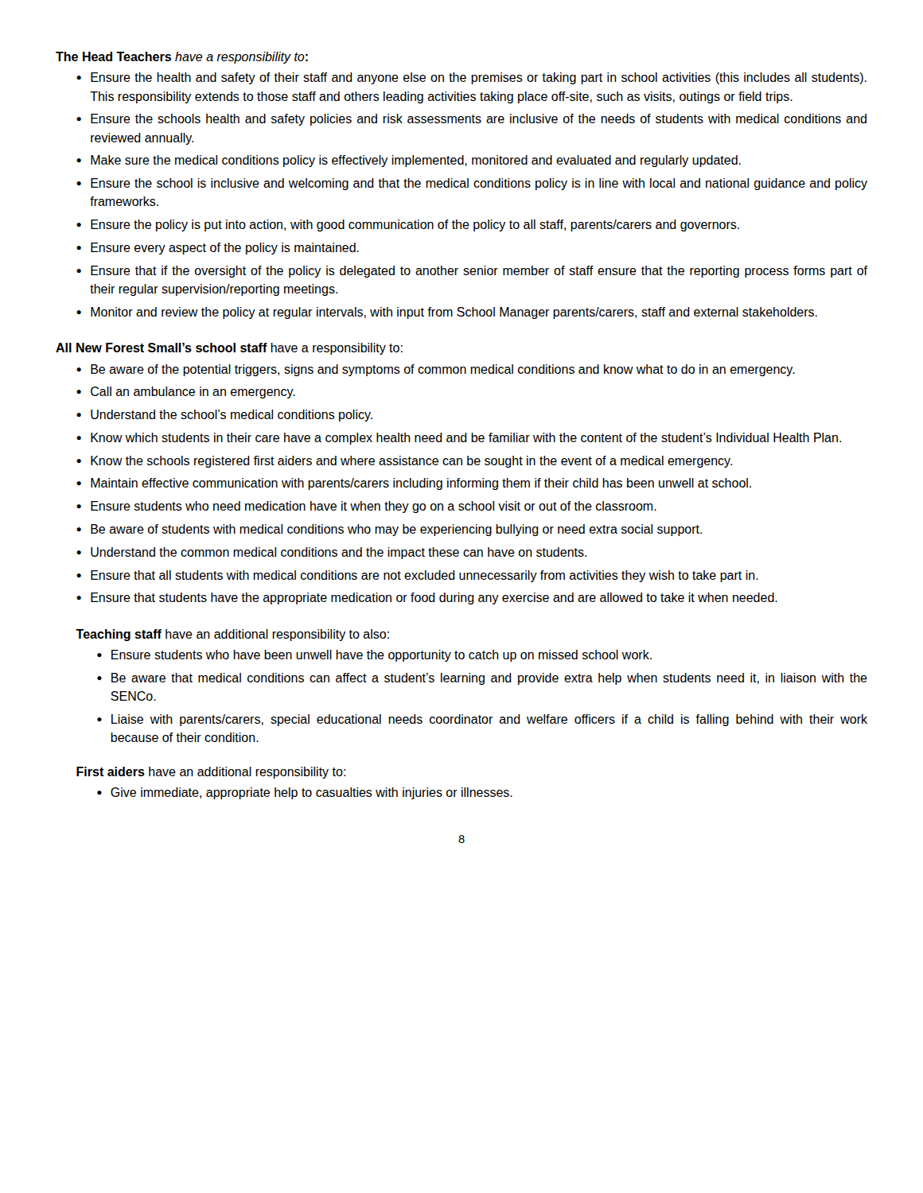The Head Teachers have a responsibility to:
Ensure the health and safety of their staff and anyone else on the premises or taking part in school activities (this includes all students). This responsibility extends to those staff and others leading activities taking place off-site, such as visits, outings or field trips.
Ensure the schools health and safety policies and risk assessments are inclusive of the needs of students with medical conditions and reviewed annually.
Make sure the medical conditions policy is effectively implemented, monitored and evaluated and regularly updated.
Ensure the school is inclusive and welcoming and that the medical conditions policy is in line with local and national guidance and policy frameworks.
Ensure the policy is put into action, with good communication of the policy to all staff, parents/carers and governors.
Ensure every aspect of the policy is maintained.
Ensure that if the oversight of the policy is delegated to another senior member of staff ensure that the reporting process forms part of their regular supervision/reporting meetings.
Monitor and review the policy at regular intervals, with input from School Manager parents/carers, staff and external stakeholders.
All New Forest Small’s school staff have a responsibility to:
Be aware of the potential triggers, signs and symptoms of common medical conditions and know what to do in an emergency.
Call an ambulance in an emergency.
Understand the school’s medical conditions policy.
Know which students in their care have a complex health need and be familiar with the content of the student’s Individual Health Plan.
Know the schools registered first aiders and where assistance can be sought in the event of a medical emergency.
Maintain effective communication with parents/carers including informing them if their child has been unwell at school.
Ensure students who need medication have it when they go on a school visit or out of the classroom.
Be aware of students with medical conditions who may be experiencing bullying or need extra social support.
Understand the common medical conditions and the impact these can have on students.
Ensure that all students with medical conditions are not excluded unnecessarily from activities they wish to take part in.
Ensure that students have the appropriate medication or food during any exercise and are allowed to take it when needed.
Teaching staff have an additional responsibility to also:
Ensure students who have been unwell have the opportunity to catch up on missed school work.
Be aware that medical conditions can affect a student’s learning and provide extra help when students need it, in liaison with the SENCo.
Liaise with parents/carers, special educational needs coordinator and welfare officers if a child is falling behind with their work because of their condition.
First aiders have an additional responsibility to:
Give immediate, appropriate help to casualties with injuries or illnesses.
8